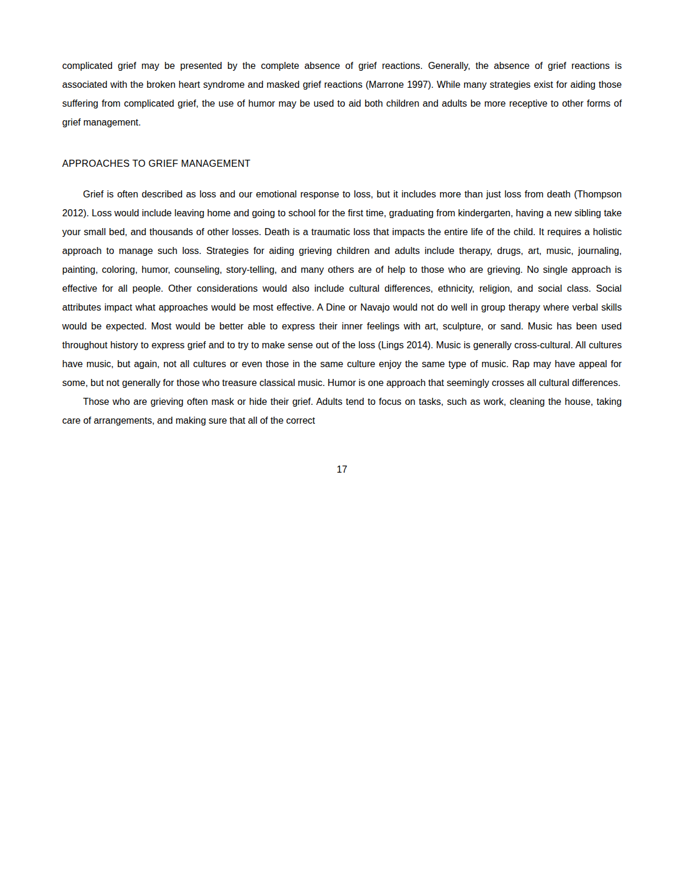complicated grief may be presented by the complete absence of grief reactions. Generally, the absence of grief reactions is associated with the broken heart syndrome and masked grief reactions (Marrone 1997). While many strategies exist for aiding those suffering from complicated grief, the use of humor may be used to aid both children and adults be more receptive to other forms of grief management.
Approaches to Grief Management
Grief is often described as loss and our emotional response to loss, but it includes more than just loss from death (Thompson 2012). Loss would include leaving home and going to school for the first time, graduating from kindergarten, having a new sibling take your small bed, and thousands of other losses. Death is a traumatic loss that impacts the entire life of the child. It requires a holistic approach to manage such loss. Strategies for aiding grieving children and adults include therapy, drugs, art, music, journaling, painting, coloring, humor, counseling, story-telling, and many others are of help to those who are grieving. No single approach is effective for all people. Other considerations would also include cultural differences, ethnicity, religion, and social class. Social attributes impact what approaches would be most effective. A Dine or Navajo would not do well in group therapy where verbal skills would be expected. Most would be better able to express their inner feelings with art, sculpture, or sand. Music has been used throughout history to express grief and to try to make sense out of the loss (Lings 2014). Music is generally cross-cultural. All cultures have music, but again, not all cultures or even those in the same culture enjoy the same type of music. Rap may have appeal for some, but not generally for those who treasure classical music. Humor is one approach that seemingly crosses all cultural differences.
Those who are grieving often mask or hide their grief. Adults tend to focus on tasks, such as work, cleaning the house, taking care of arrangements, and making sure that all of the correct
17